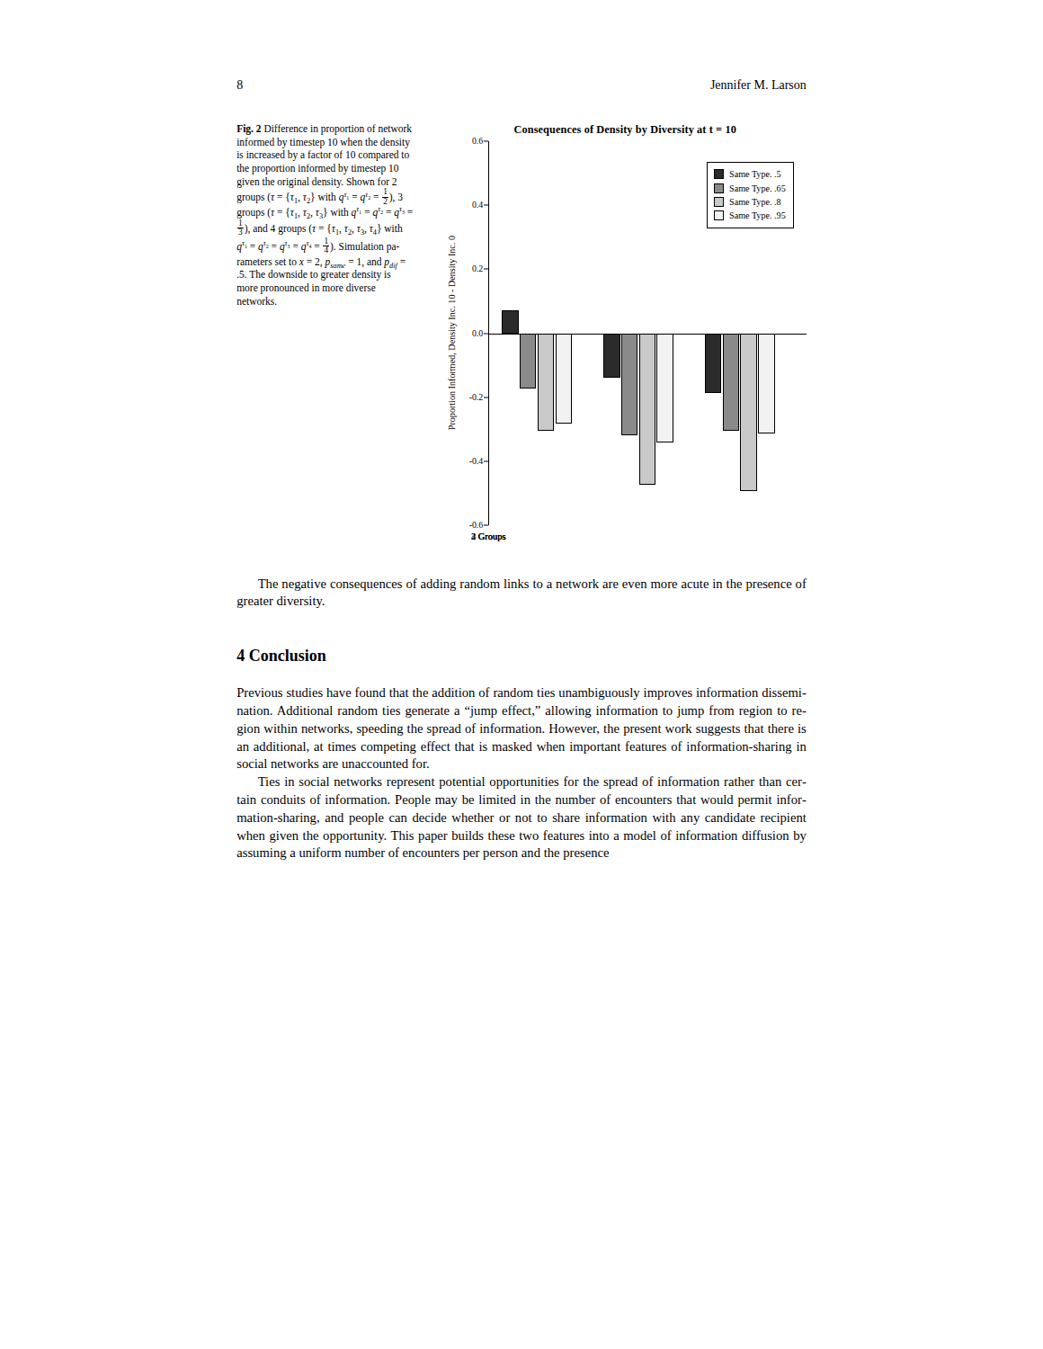8 Jennifer M. Larson
Fig. 2 Difference in proportion of network informed by timestep 10 when the density is increased by a factor of 10 compared to the proportion informed by timestep 10 given the original density. Shown for 2 groups (τ = {τ1, τ2} with qτ1 = qτ2 = 12), 3 groups (τ = {τ1, τ2, τ3} with qτ1 = qτ2 = qτ3 = 13), and 4 groups (τ = {τ1, τ2, τ3, τ4} with qτ1 = qτ2 = qτ3 = qτ4 = 14). Simulation parameters set to x = 2, psame = 1, and pdif = .5. The downside to greater density is more pronounced in more diverse networks.
Consequences of Density by Diversity at t = 10
Proportion Informed, Density Inc. 10 - Density Inc. 0
0.6
0.4
0.2
0.0
-0.2
-0.4
-0.6
Same Type. .5
Same Type. .65
Same Type. .8
Same Type. .95
x
2 Groups 3 Groups 4 Groups
The negative consequences of adding random links to a network are even more acute in the presence of greater diversity.
4 Conclusion
Previous studies have found that the addition of random ties unambiguously improves information dissemination. Additional random ties generate a “jump effect,” allowing information to jump from region to region within networks, speeding the spread of information. However, the present work suggests that there is an additional, at times competing effect that is masked when important features of information-sharing in social networks are unaccounted for.
Ties in social networks represent potential opportunities for the spread of information rather than certain conduits of information. People may be limited in the number of encounters that would permit information-sharing, and people can decide whether or not to share information with any candidate recipient when given the opportunity. This paper builds these two features into a model of information diffusion by assuming a uniform number of encounters per person and the presence